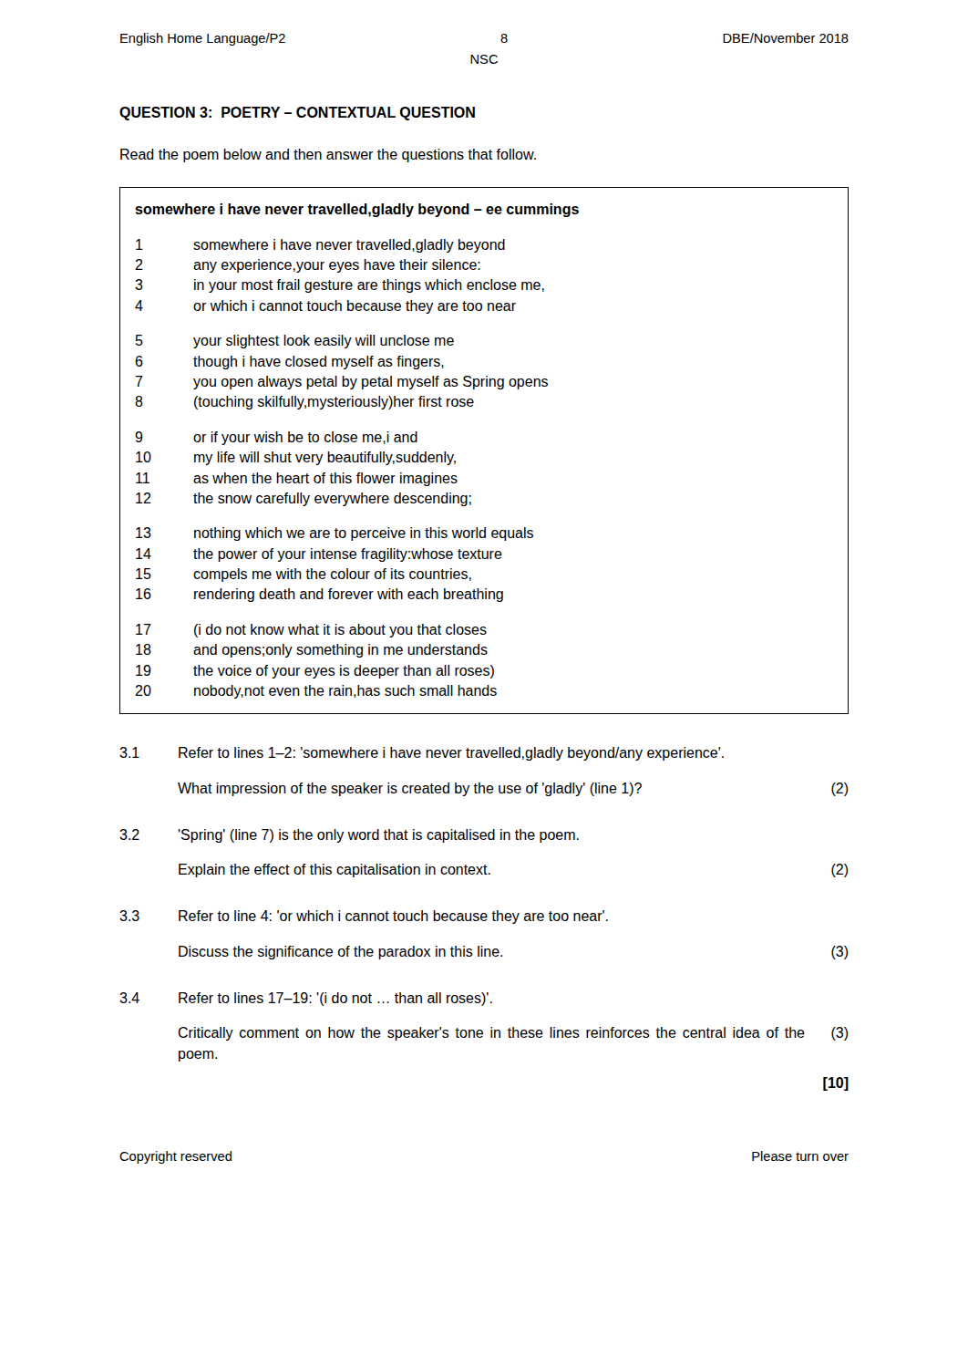English Home Language/P2 8 DBE/November 2018
NSC
QUESTION 3: POETRY – CONTEXTUAL QUESTION
Read the poem below and then answer the questions that follow.
somewhere i have never travelled,gladly beyond – ee cummings
| 1 | somewhere i have never travelled,gladly beyond |
| 2 | any experience,your eyes have their silence: |
| 3 | in your most frail gesture are things which enclose me, |
| 4 | or which i cannot touch because they are too near |
| 5 | your slightest look easily will unclose me |
| 6 | though i have closed myself as fingers, |
| 7 | you open always petal by petal myself as Spring opens |
| 8 | (touching skilfully,mysteriously)her first rose |
| 9 | or if your wish be to close me,i and |
| 10 | my life will shut very beautifully,suddenly, |
| 11 | as when the heart of this flower imagines |
| 12 | the snow carefully everywhere descending; |
| 13 | nothing which we are to perceive in this world equals |
| 14 | the power of your intense fragility:whose texture |
| 15 | compels me with the colour of its countries, |
| 16 | rendering death and forever with each breathing |
| 17 | (i do not know what it is about you that closes |
| 18 | and opens;only something in me understands |
| 19 | the voice of your eyes is deeper than all roses) |
| 20 | nobody,not even the rain,has such small hands |
3.1 Refer to lines 1–2: 'somewhere i have never travelled,gladly beyond/any experience'.
What impression of the speaker is created by the use of 'gladly' (line 1)? (2)
3.2 'Spring' (line 7) is the only word that is capitalised in the poem.
Explain the effect of this capitalisation in context. (2)
3.3 Refer to line 4: 'or which i cannot touch because they are too near'.
Discuss the significance of the paradox in this line. (3)
3.4 Refer to lines 17–19: '(i do not … than all roses)'.
Critically comment on how the speaker's tone in these lines reinforces the central idea of the poem. (3)
[10]
Copyright reserved Please turn over